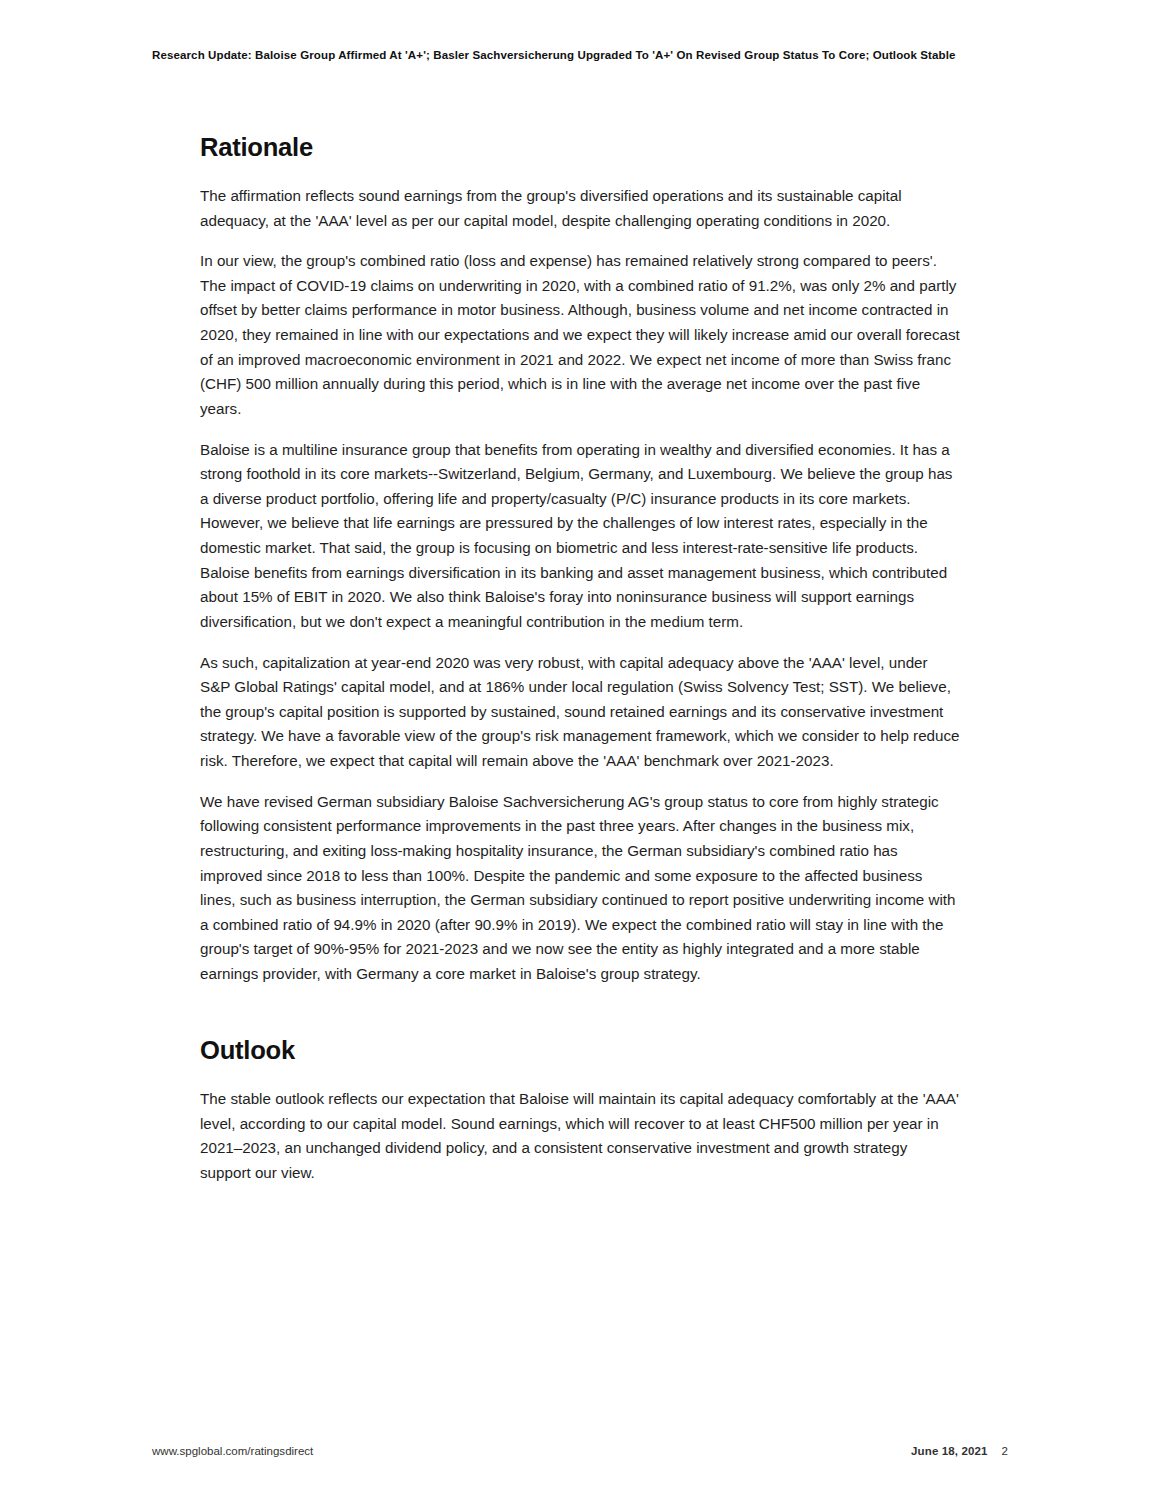Research Update: Baloise Group Affirmed At 'A+'; Basler Sachversicherung Upgraded To 'A+' On Revised Group Status To Core; Outlook Stable
Rationale
The affirmation reflects sound earnings from the group's diversified operations and its sustainable capital adequacy, at the 'AAA' level as per our capital model, despite challenging operating conditions in 2020.
In our view, the group's combined ratio (loss and expense) has remained relatively strong compared to peers'. The impact of COVID-19 claims on underwriting in 2020, with a combined ratio of 91.2%, was only 2% and partly offset by better claims performance in motor business. Although, business volume and net income contracted in 2020, they remained in line with our expectations and we expect they will likely increase amid our overall forecast of an improved macroeconomic environment in 2021 and 2022. We expect net income of more than Swiss franc (CHF) 500 million annually during this period, which is in line with the average net income over the past five years.
Baloise is a multiline insurance group that benefits from operating in wealthy and diversified economies. It has a strong foothold in its core markets--Switzerland, Belgium, Germany, and Luxembourg. We believe the group has a diverse product portfolio, offering life and property/casualty (P/C) insurance products in its core markets. However, we believe that life earnings are pressured by the challenges of low interest rates, especially in the domestic market. That said, the group is focusing on biometric and less interest-rate-sensitive life products. Baloise benefits from earnings diversification in its banking and asset management business, which contributed about 15% of EBIT in 2020. We also think Baloise's foray into noninsurance business will support earnings diversification, but we don't expect a meaningful contribution in the medium term.
As such, capitalization at year-end 2020 was very robust, with capital adequacy above the 'AAA' level, under S&P Global Ratings' capital model, and at 186% under local regulation (Swiss Solvency Test; SST). We believe, the group's capital position is supported by sustained, sound retained earnings and its conservative investment strategy. We have a favorable view of the group's risk management framework, which we consider to help reduce risk. Therefore, we expect that capital will remain above the 'AAA' benchmark over 2021-2023.
We have revised German subsidiary Baloise Sachversicherung AG's group status to core from highly strategic following consistent performance improvements in the past three years. After changes in the business mix, restructuring, and exiting loss-making hospitality insurance, the German subsidiary's combined ratio has improved since 2018 to less than 100%. Despite the pandemic and some exposure to the affected business lines, such as business interruption, the German subsidiary continued to report positive underwriting income with a combined ratio of 94.9% in 2020 (after 90.9% in 2019). We expect the combined ratio will stay in line with the group's target of 90%-95% for 2021-2023 and we now see the entity as highly integrated and a more stable earnings provider, with Germany a core market in Baloise's group strategy.
Outlook
The stable outlook reflects our expectation that Baloise will maintain its capital adequacy comfortably at the 'AAA' level, according to our capital model. Sound earnings, which will recover to at least CHF500 million per year in 2021–2023, an unchanged dividend policy, and a consistent conservative investment and growth strategy support our view.
www.spglobal.com/ratingsdirect June 18, 20212